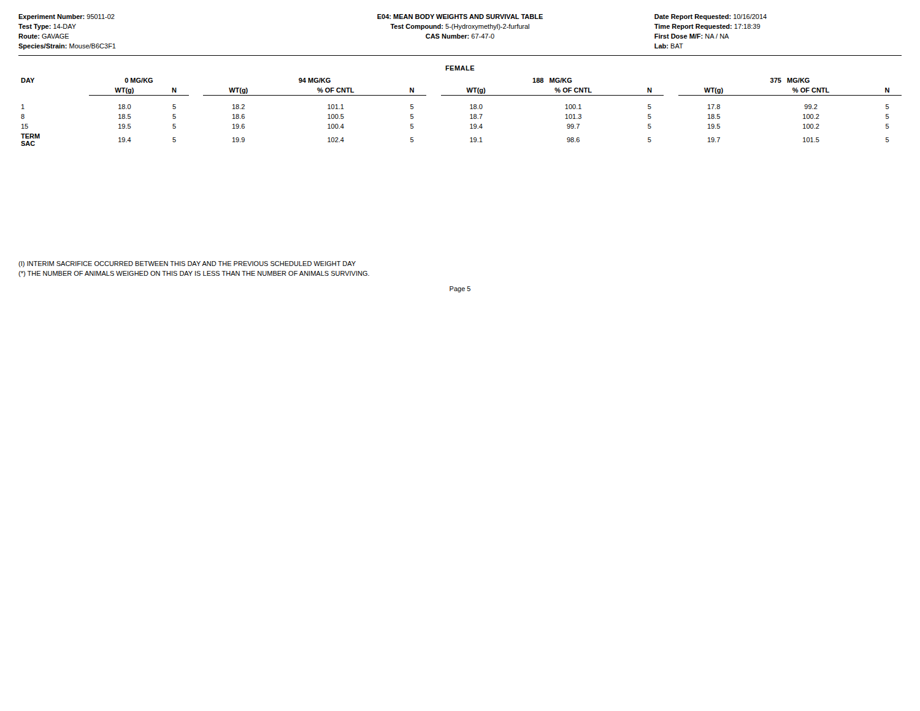| Experiment Number: 95011-02 | E04: MEAN BODY WEIGHTS AND SURVIVAL TABLE | Date Report Requested: 10/16/2014 |
| Test Type: 14-DAY | Test Compound: 5-(Hydroxymethyl)-2-furfural | Time Report Requested: 17:18:39 |
| Route: GAVAGE | CAS Number: 67-47-0 | First Dose M/F: NA / NA |
| Species/Strain: Mouse/B6C3F1 | | Lab: BAT |
FEMALE
| DAY | 0 MG/KG | | 94 MG/KG | | 188 MG/KG | | 375 MG/KG |
| --- | --- | --- | --- | --- | --- | --- | --- |
| | WT(g) | N | | WT(g) | % OF CNTL | N | | WT(g) | % OF CNTL | N | | WT(g) | % OF CNTL | N |
| 1 | 18.0 | 5 | | 18.2 | 101.1 | 5 | | 18.0 | 100.1 | 5 | | 17.8 | 99.2 | 5 |
| 8 | 18.5 | 5 | | 18.6 | 100.5 | 5 | | 18.7 | 101.3 | 5 | | 18.5 | 100.2 | 5 |
| 15 | 19.5 | 5 | | 19.6 | 100.4 | 5 | | 19.4 | 99.7 | 5 | | 19.5 | 100.2 | 5 |
| TERM SAC | 19.4 | 5 | | 19.9 | 102.4 | 5 | | 19.1 | 98.6 | 5 | | 19.7 | 101.5 | 5 |
(I) INTERIM SACRIFICE OCCURRED BETWEEN THIS DAY AND THE PREVIOUS SCHEDULED WEIGHT DAY
(*) THE NUMBER OF ANIMALS WEIGHED ON THIS DAY IS LESS THAN THE NUMBER OF ANIMALS SURVIVING.
Page 5